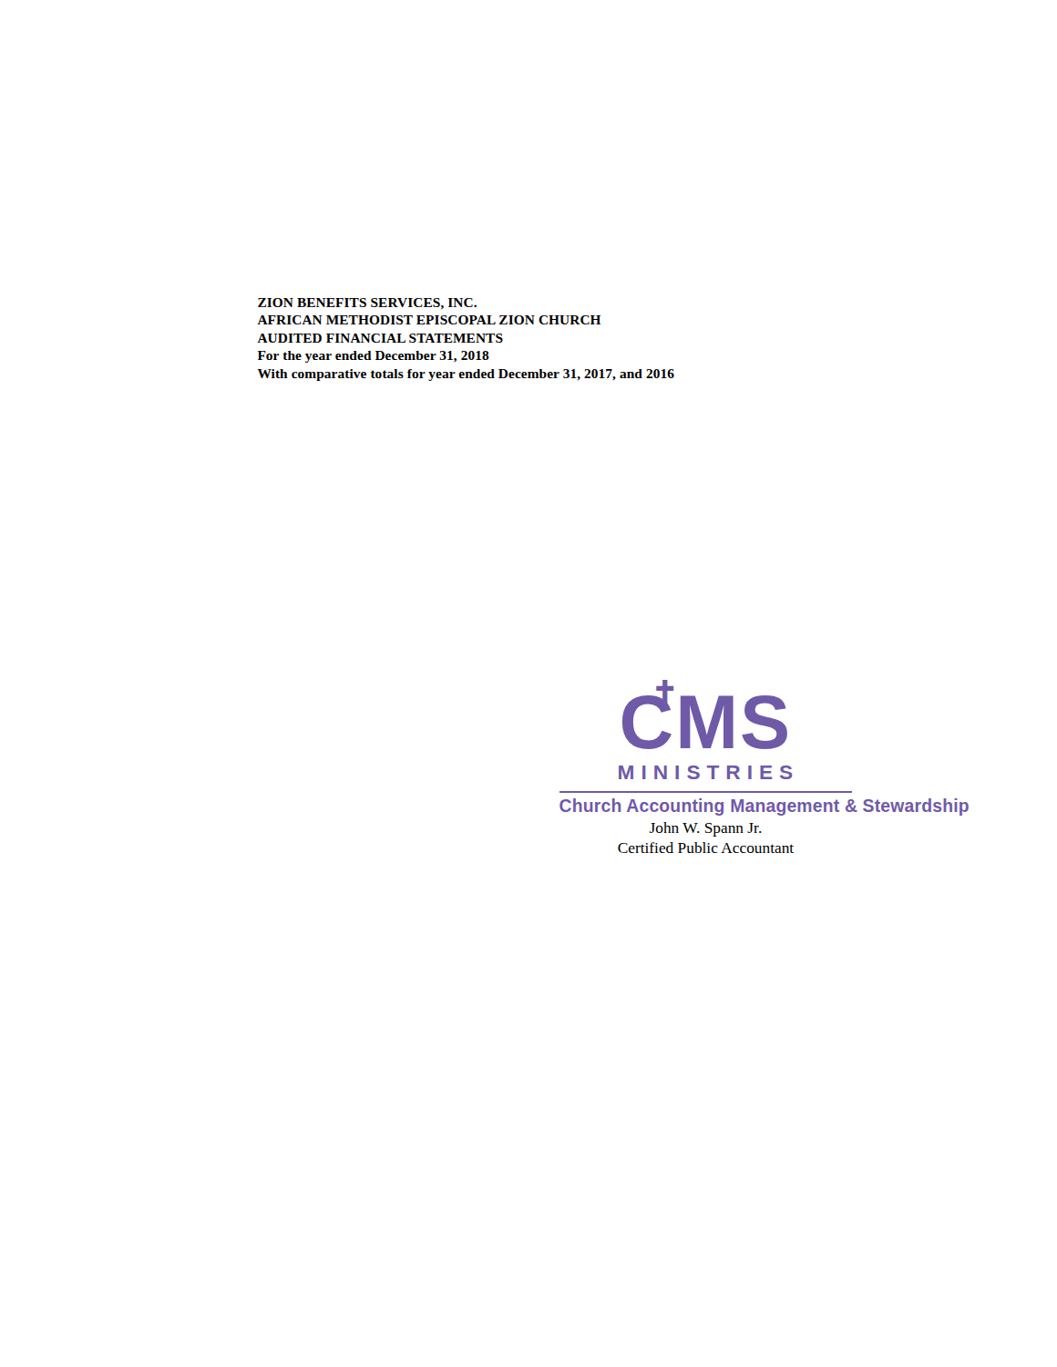ZION BENEFITS SERVICES, INC.
AFRICAN METHODIST EPISCOPAL ZION CHURCH
AUDITED FINANCIAL STATEMENTS
For the year ended December 31, 2018
With comparative totals for year ended December 31, 2017, and 2016
C✝MS
MINISTRIES
Church Accounting Management & Stewardship
John W. Spann Jr.
Certified Public Accountant